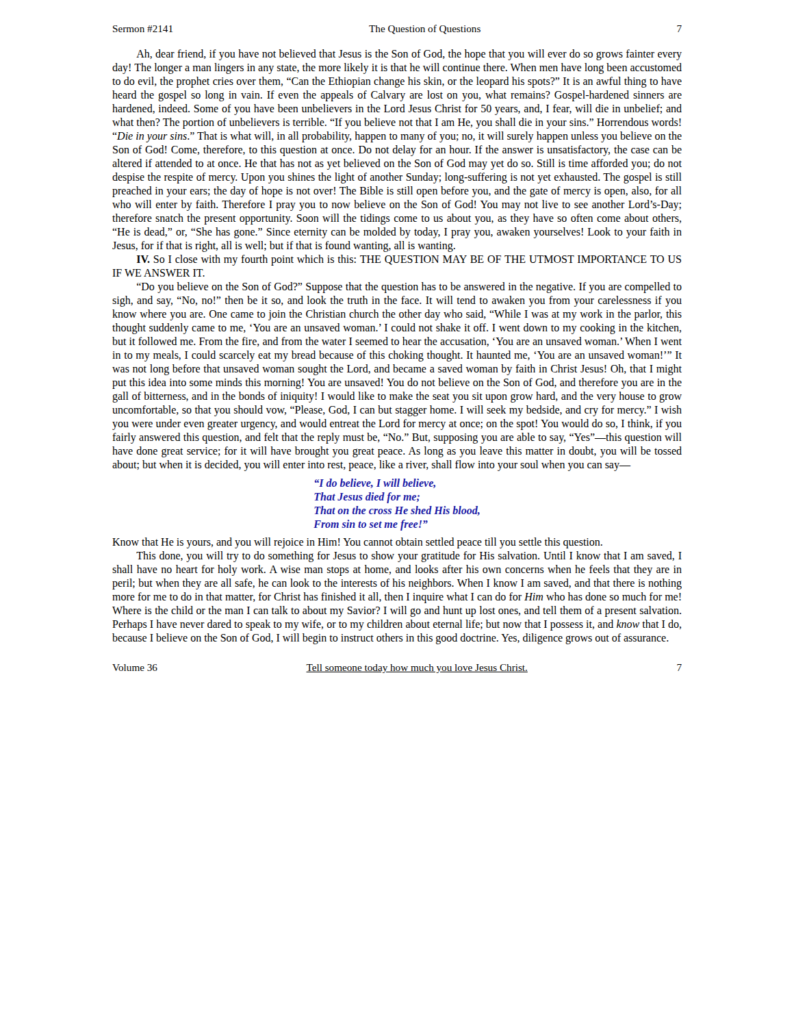Sermon #2141 The Question of Questions 7
Ah, dear friend, if you have not believed that Jesus is the Son of God, the hope that you will ever do so grows fainter every day! The longer a man lingers in any state, the more likely it is that he will continue there. When men have long been accustomed to do evil, the prophet cries over them, “Can the Ethiopian change his skin, or the leopard his spots?” It is an awful thing to have heard the gospel so long in vain. If even the appeals of Calvary are lost on you, what remains? Gospel-hardened sinners are hardened, indeed. Some of you have been unbelievers in the Lord Jesus Christ for 50 years, and, I fear, will die in unbelief; and what then? The portion of unbelievers is terrible. “If you believe not that I am He, you shall die in your sins.” Horrendous words! “Die in your sins.” That is what will, in all probability, happen to many of you; no, it will surely happen unless you believe on the Son of God! Come, therefore, to this question at once. Do not delay for an hour. If the answer is unsatisfactory, the case can be altered if attended to at once. He that has not as yet believed on the Son of God may yet do so. Still is time afforded you; do not despise the respite of mercy. Upon you shines the light of another Sunday; long-suffering is not yet exhausted. The gospel is still preached in your ears; the day of hope is not over! The Bible is still open before you, and the gate of mercy is open, also, for all who will enter by faith. Therefore I pray you to now believe on the Son of God! You may not live to see another Lord’s-Day; therefore snatch the present opportunity. Soon will the tidings come to us about you, as they have so often come about others, “He is dead,” or, “She has gone.” Since eternity can be molded by today, I pray you, awaken yourselves! Look to your faith in Jesus, for if that is right, all is well; but if that is found wanting, all is wanting.
IV. So I close with my fourth point which is this: THE QUESTION MAY BE OF THE UTMOST IMPORTANCE TO US IF WE ANSWER IT.
“Do you believe on the Son of God?” Suppose that the question has to be answered in the negative. If you are compelled to sigh, and say, “No, no!” then be it so, and look the truth in the face. It will tend to awaken you from your carelessness if you know where you are. One came to join the Christian church the other day who said, “While I was at my work in the parlor, this thought suddenly came to me, ‘You are an unsaved woman.’ I could not shake it off. I went down to my cooking in the kitchen, but it followed me. From the fire, and from the water I seemed to hear the accusation, ‘You are an unsaved woman.’ When I went in to my meals, I could scarcely eat my bread because of this choking thought. It haunted me, ‘You are an unsaved woman!’” It was not long before that unsaved woman sought the Lord, and became a saved woman by faith in Christ Jesus! Oh, that I might put this idea into some minds this morning! You are unsaved! You do not believe on the Son of God, and therefore you are in the gall of bitterness, and in the bonds of iniquity! I would like to make the seat you sit upon grow hard, and the very house to grow uncomfortable, so that you should vow, “Please, God, I can but stagger home. I will seek my bedside, and cry for mercy.” I wish you were under even greater urgency, and would entreat the Lord for mercy at once; on the spot! You would do so, I think, if you fairly answered this question, and felt that the reply must be, “No.” But, supposing you are able to say, “Yes”—this question will have done great service; for it will have brought you great peace. As long as you leave this matter in doubt, you will be tossed about; but when it is decided, you will enter into rest, peace, like a river, shall flow into your soul when you can say—
“I do believe, I will believe,
That Jesus died for me;
That on the cross He shed His blood,
From sin to set me free!”
Know that He is yours, and you will rejoice in Him! You cannot obtain settled peace till you settle this question.
This done, you will try to do something for Jesus to show your gratitude for His salvation. Until I know that I am saved, I shall have no heart for holy work. A wise man stops at home, and looks after his own concerns when he feels that they are in peril; but when they are all safe, he can look to the interests of his neighbors. When I know I am saved, and that there is nothing more for me to do in that matter, for Christ has finished it all, then I inquire what I can do for Him who has done so much for me! Where is the child or the man I can talk to about my Savior? I will go and hunt up lost ones, and tell them of a present salvation. Perhaps I have never dared to speak to my wife, or to my children about eternal life; but now that I possess it, and know that I do, because I believe on the Son of God, I will begin to instruct others in this good doctrine. Yes, diligence grows out of assurance.
Volume 36 Tell someone today how much you love Jesus Christ. 7